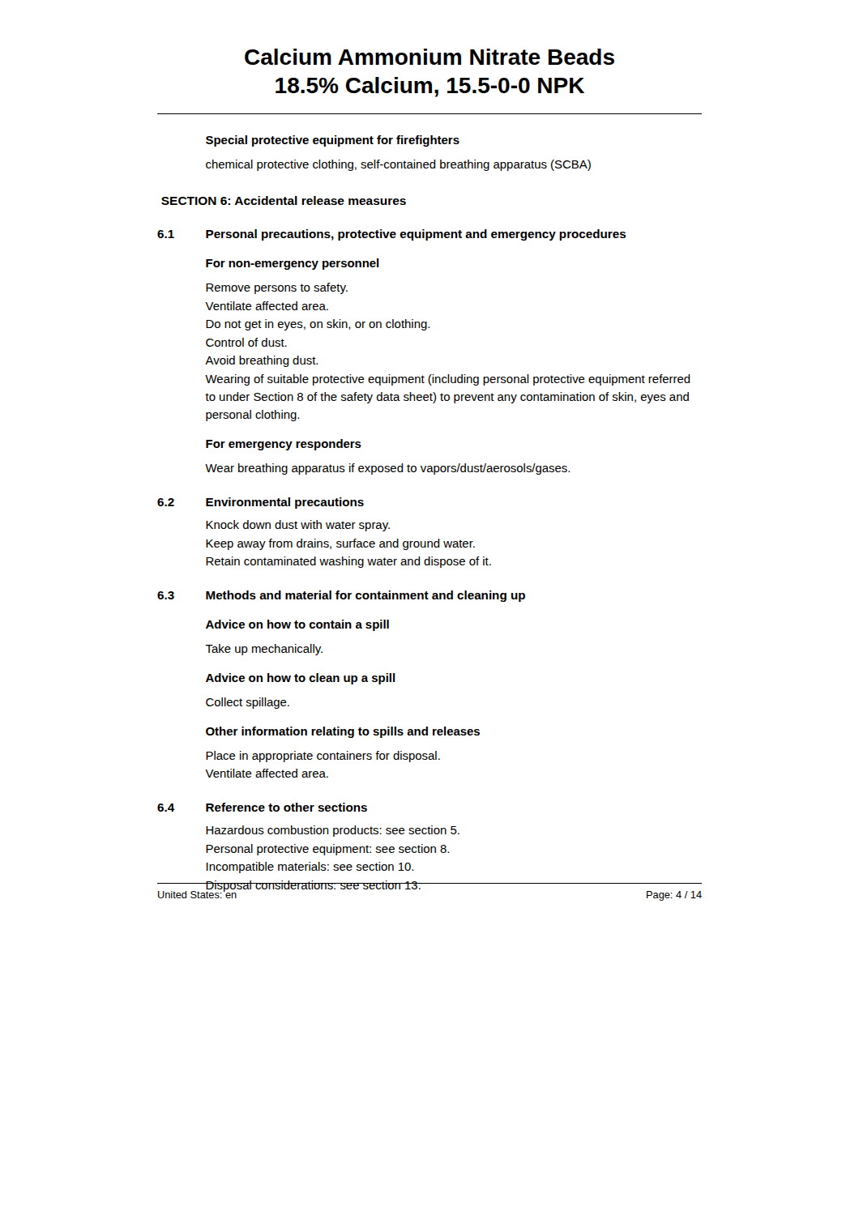Calcium Ammonium Nitrate Beads 18.5% Calcium, 15.5-0-0 NPK
Special protective equipment for firefighters
chemical protective clothing, self-contained breathing apparatus (SCBA)
SECTION 6: Accidental release measures
6.1
Personal precautions, protective equipment and emergency procedures
For non-emergency personnel
Remove persons to safety.
Ventilate affected area.
Do not get in eyes, on skin, or on clothing.
Control of dust.
Avoid breathing dust.
Wearing of suitable protective equipment (including personal protective equipment referred to under Section 8 of the safety data sheet) to prevent any contamination of skin, eyes and personal clothing.
For emergency responders
Wear breathing apparatus if exposed to vapors/dust/aerosols/gases.
6.2
Environmental precautions
Knock down dust with water spray.
Keep away from drains, surface and ground water.
Retain contaminated washing water and dispose of it.
6.3
Methods and material for containment and cleaning up
Advice on how to contain a spill
Take up mechanically.
Advice on how to clean up a spill
Collect spillage.
Other information relating to spills and releases
Place in appropriate containers for disposal.
Ventilate affected area.
6.4
Reference to other sections
Hazardous combustion products: see section 5.
Personal protective equipment: see section 8.
Incompatible materials: see section 10.
Disposal considerations: see section 13.
United States: en
Page: 4 / 14